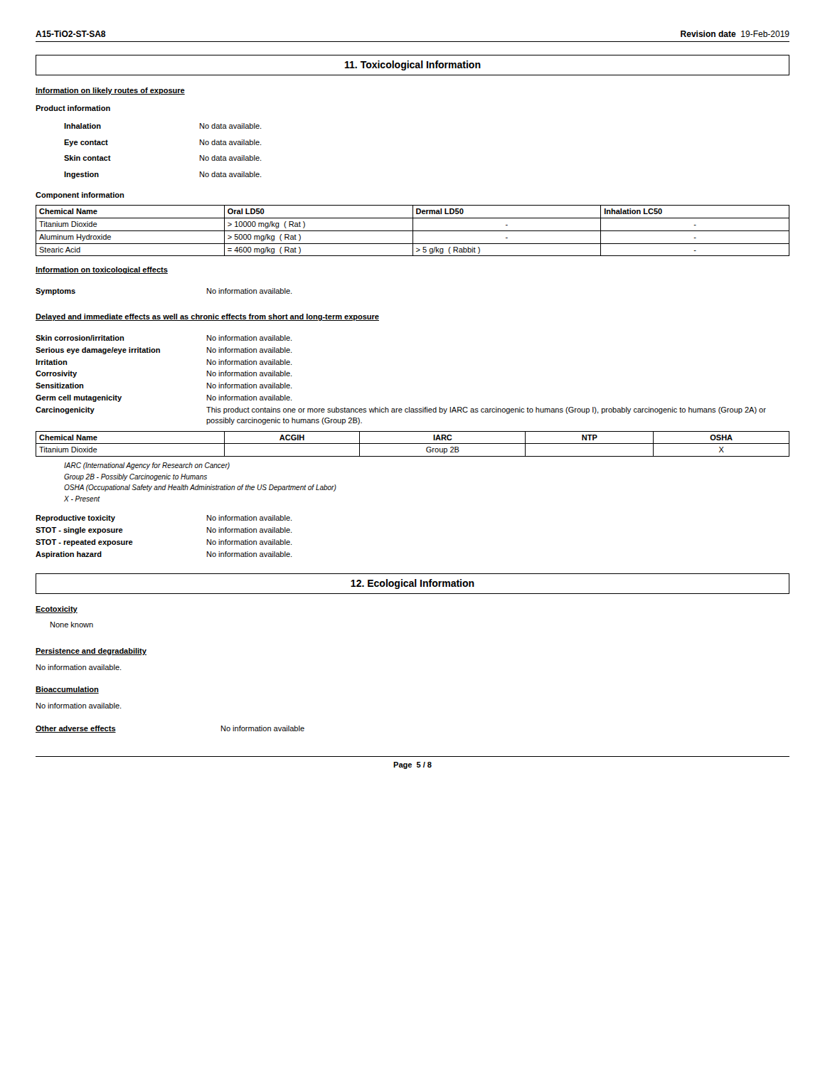A15-TiO2-ST-SA8
Revision date 19-Feb-2019
11. Toxicological Information
Information on likely routes of exposure
Product information
| Inhalation | No data available. |
| Eye contact | No data available. |
| Skin contact | No data available. |
| Ingestion | No data available. |
Component information
| Chemical Name | Oral LD50 | Dermal LD50 | Inhalation LC50 |
| --- | --- | --- | --- |
| Titanium Dioxide | > 10000 mg/kg ( Rat ) | - | - |
| Aluminum Hydroxide | > 5000 mg/kg ( Rat ) | - | - |
| Stearic Acid | = 4600 mg/kg ( Rat ) | > 5 g/kg ( Rabbit ) | - |
Information on toxicological effects
| Symptoms | No information available. |
Delayed and immediate effects as well as chronic effects from short and long-term exposure
| Skin corrosion/irritation | No information available. |
| Serious eye damage/eye irritation | No information available. |
| Irritation | No information available. |
| Corrosivity | No information available. |
| Sensitization | No information available. |
| Germ cell mutagenicity | No information available. |
| Carcinogenicity | This product contains one or more substances which are classified by IARC as carcinogenic to humans (Group I), probably carcinogenic to humans (Group 2A) or possibly carcinogenic to humans (Group 2B). |
| Chemical Name | ACGIH | IARC | NTP | OSHA |
| --- | --- | --- | --- | --- |
| Titanium Dioxide | | Group 2B | | X |
IARC (International Agency for Research on Cancer)
Group 2B - Possibly Carcinogenic to Humans
OSHA (Occupational Safety and Health Administration of the US Department of Labor)
X - Present
| Reproductive toxicity | No information available. |
| STOT - single exposure | No information available. |
| STOT - repeated exposure | No information available. |
| Aspiration hazard | No information available. |
12. Ecological Information
Ecotoxicity
None known
Persistence and degradability
No information available.
Bioaccumulation
No information available.
| Other adverse effects | No information available |
Page 5 / 8